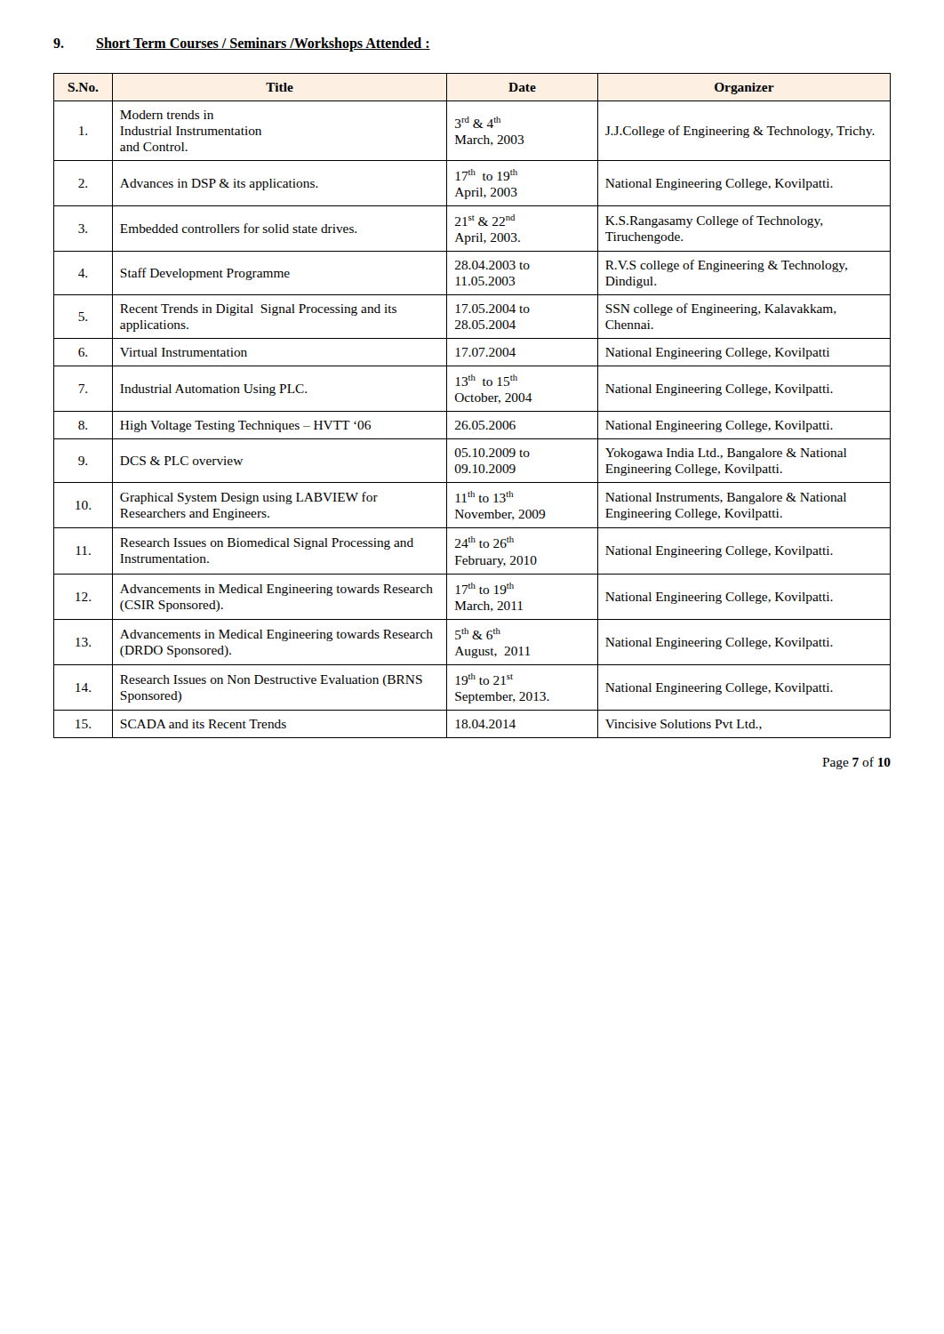9. Short Term Courses / Seminars /Workshops Attended :
| S.No. | Title | Date | Organizer |
| --- | --- | --- | --- |
| 1. | Modern trends in Industrial Instrumentation and Control. | 3 rd & 4 th March, 2003 | J.J.College of Engineering & Technology, Trichy. |
| 2. | Advances in DSP & its applications. | 17 th to 19 th April, 2003 | National Engineering College, Kovilpatti. |
| 3. | Embedded controllers for solid state drives. | 21 st & 22 nd April, 2003. | K.S.Rangasamy College of Technology, Tiruchengode. |
| 4. | Staff Development Programme | 28.04.2003 to 11.05.2003 | R.V.S college of Engineering & Technology, Dindigul. |
| 5. | Recent Trends in Digital Signal Processing and its applications. | 17.05.2004 to 28.05.2004 | SSN college of Engineering, Kalavakkam, Chennai. |
| 6. | Virtual Instrumentation | 17.07.2004 | National Engineering College, Kovilpatti |
| 7. | Industrial Automation Using PLC. | 13 th to 15 th October, 2004 | National Engineering College, Kovilpatti. |
| 8. | High Voltage Testing Techniques – HVTT ‘06 | 26.05.2006 | National Engineering College, Kovilpatti. |
| 9. | DCS & PLC overview | 05.10.2009 to 09.10.2009 | Yokogawa India Ltd., Bangalore & National Engineering College, Kovilpatti. |
| 10. | Graphical System Design using LABVIEW for Researchers and Engineers. | 11 th to 13 th November, 2009 | National Instruments, Bangalore & National Engineering College, Kovilpatti. |
| 11. | Research Issues on Biomedical Signal Processing and Instrumentation. | 24 th to 26 th February, 2010 | National Engineering College, Kovilpatti. |
| 12. | Advancements in Medical Engineering towards Research (CSIR Sponsored). | 17 th to 19 th March, 2011 | National Engineering College, Kovilpatti. |
| 13. | Advancements in Medical Engineering towards Research (DRDO Sponsored). | 5 th & 6 th August, 2011 | National Engineering College, Kovilpatti. |
| 14. | Research Issues on Non Destructive Evaluation (BRNS Sponsored) | 19 th to 21 st September, 2013. | National Engineering College, Kovilpatti. |
| 15. | SCADA and its Recent Trends | 18.04.2014 | Vincisive Solutions Pvt Ltd., |
Page 7 of 10